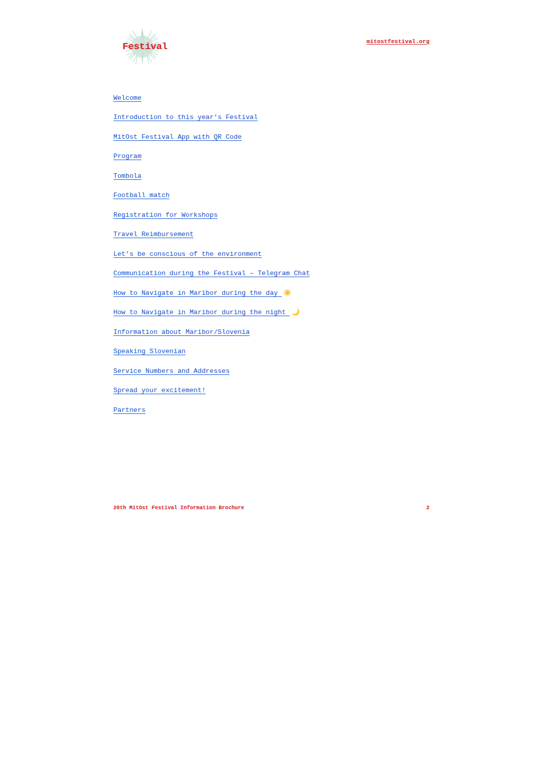Festival
mitostfestival.org
Welcome
Introduction to this year’s Festival
MitOst Festival App with QR Code
Program
Tombola
Football match
Registration for Workshops
Travel Reimbursement
Let’s be conscious of the environment
Communication during the Festival – Telegram Chat
How to Navigate in Maribor during the day ☀️
How to Navigate in Maribor during the night 🌙
Information about Maribor/Slovenia
Speaking Slovenian
Service Numbers and Addresses
Spread your excitement!
Partners
20th MitOst Festival Information Brochure 2